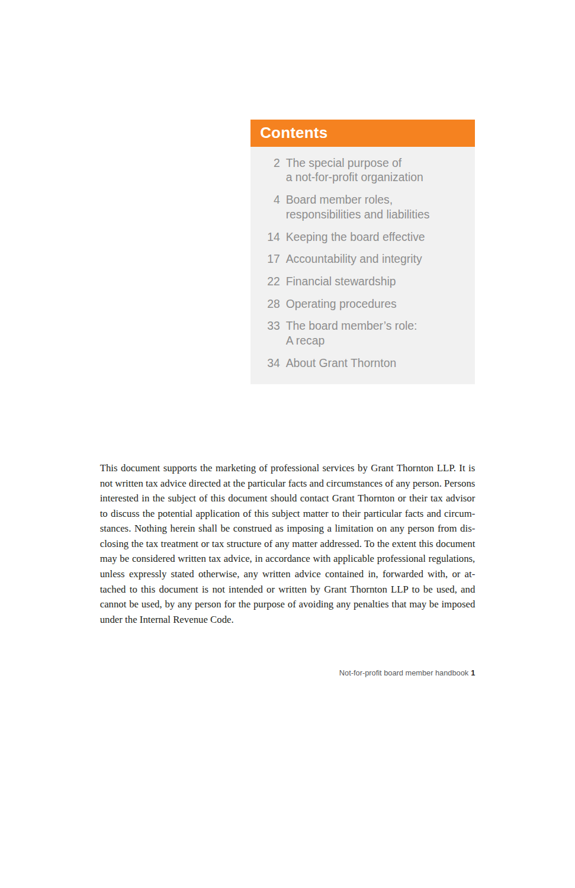Contents
2 The special purpose of
a not-for-profit organization
4 Board member roles,
responsibilities and liabilities
14 Keeping the board effective
17 Accountability and integrity
22 Financial stewardship
28 Operating procedures
33 The board member’s role:
A recap
34 About Grant Thornton
This document supports the marketing of professional services by Grant Thornton LLP. It is not written tax advice directed at the particular facts and circumstances of any person. Persons interested in the subject of this document should contact Grant Thornton or their tax advisor to discuss the potential application of this subject matter to their particular facts and circumstances. Nothing herein shall be construed as imposing a limitation on any person from disclosing the tax treatment or tax structure of any matter addressed. To the extent this document may be considered written tax advice, in accordance with applicable professional regulations, unless expressly stated otherwise, any written advice contained in, forwarded with, or attached to this document is not intended or written by Grant Thornton LLP to be used, and cannot be used, by any person for the purpose of avoiding any penalties that may be imposed under the Internal Revenue Code.
Not-for-profit board member handbook1